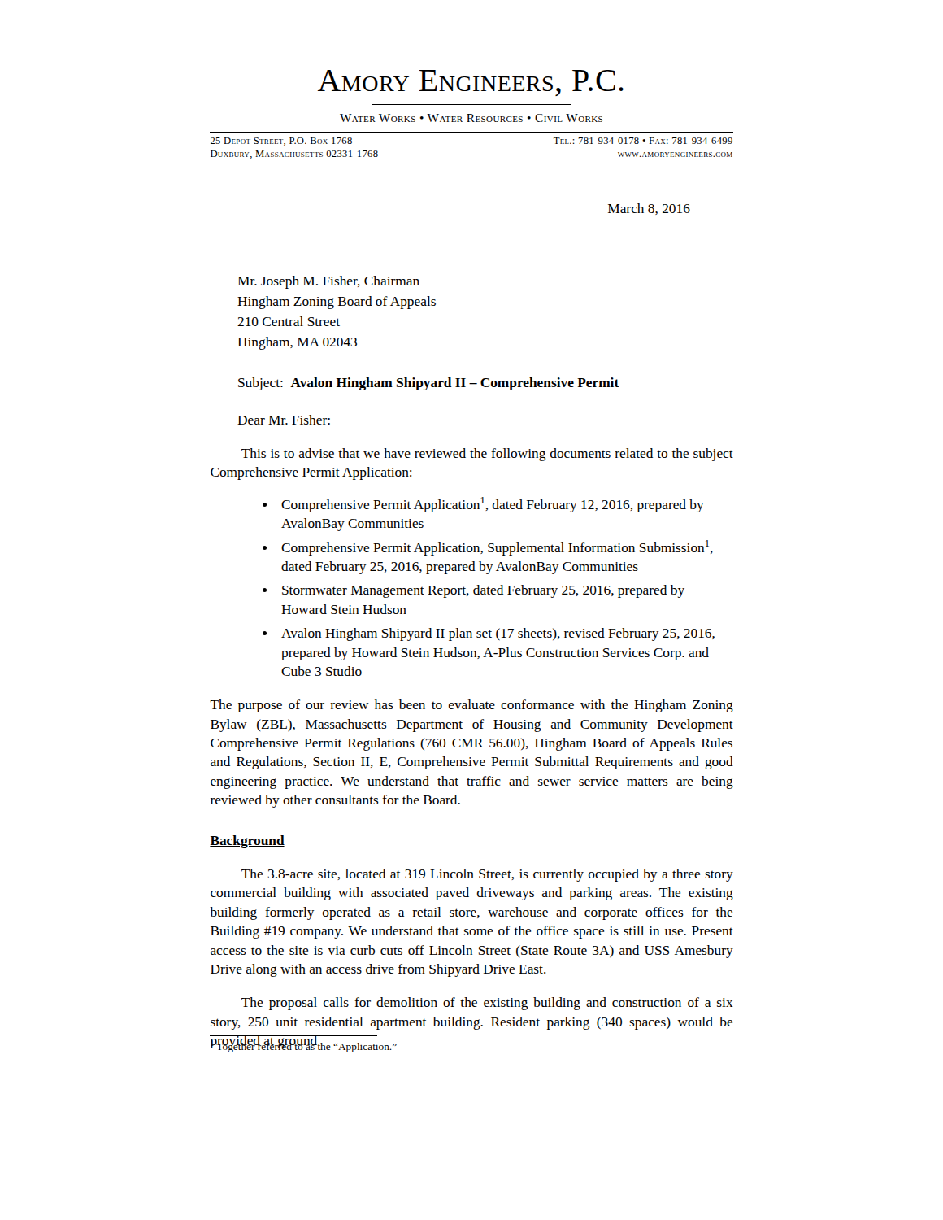Amory Engineers, P.C.
Water Works • Water Resources • Civil Works
25 Depot Street, P.O. Box 1768
Duxbury, Massachusetts 02331-1768
Tel.: 781-934-0178 • Fax: 781-934-6499
www.amoryengineers.com
March 8, 2016
Mr. Joseph M. Fisher, Chairman
Hingham Zoning Board of Appeals
210 Central Street
Hingham, MA 02043
Subject: Avalon Hingham Shipyard II – Comprehensive Permit
Dear Mr. Fisher:
This is to advise that we have reviewed the following documents related to the subject Comprehensive Permit Application:
Comprehensive Permit Application1, dated February 12, 2016, prepared by AvalonBay Communities
Comprehensive Permit Application, Supplemental Information Submission1, dated February 25, 2016, prepared by AvalonBay Communities
Stormwater Management Report, dated February 25, 2016, prepared by Howard Stein Hudson
Avalon Hingham Shipyard II plan set (17 sheets), revised February 25, 2016, prepared by Howard Stein Hudson, A-Plus Construction Services Corp. and Cube 3 Studio
The purpose of our review has been to evaluate conformance with the Hingham Zoning Bylaw (ZBL), Massachusetts Department of Housing and Community Development Comprehensive Permit Regulations (760 CMR 56.00), Hingham Board of Appeals Rules and Regulations, Section II, E, Comprehensive Permit Submittal Requirements and good engineering practice. We understand that traffic and sewer service matters are being reviewed by other consultants for the Board.
Background
The 3.8-acre site, located at 319 Lincoln Street, is currently occupied by a three story commercial building with associated paved driveways and parking areas. The existing building formerly operated as a retail store, warehouse and corporate offices for the Building #19 company. We understand that some of the office space is still in use. Present access to the site is via curb cuts off Lincoln Street (State Route 3A) and USS Amesbury Drive along with an access drive from Shipyard Drive East.
The proposal calls for demolition of the existing building and construction of a six story, 250 unit residential apartment building. Resident parking (340 spaces) would be provided at ground
1 Together referred to as the “Application.”